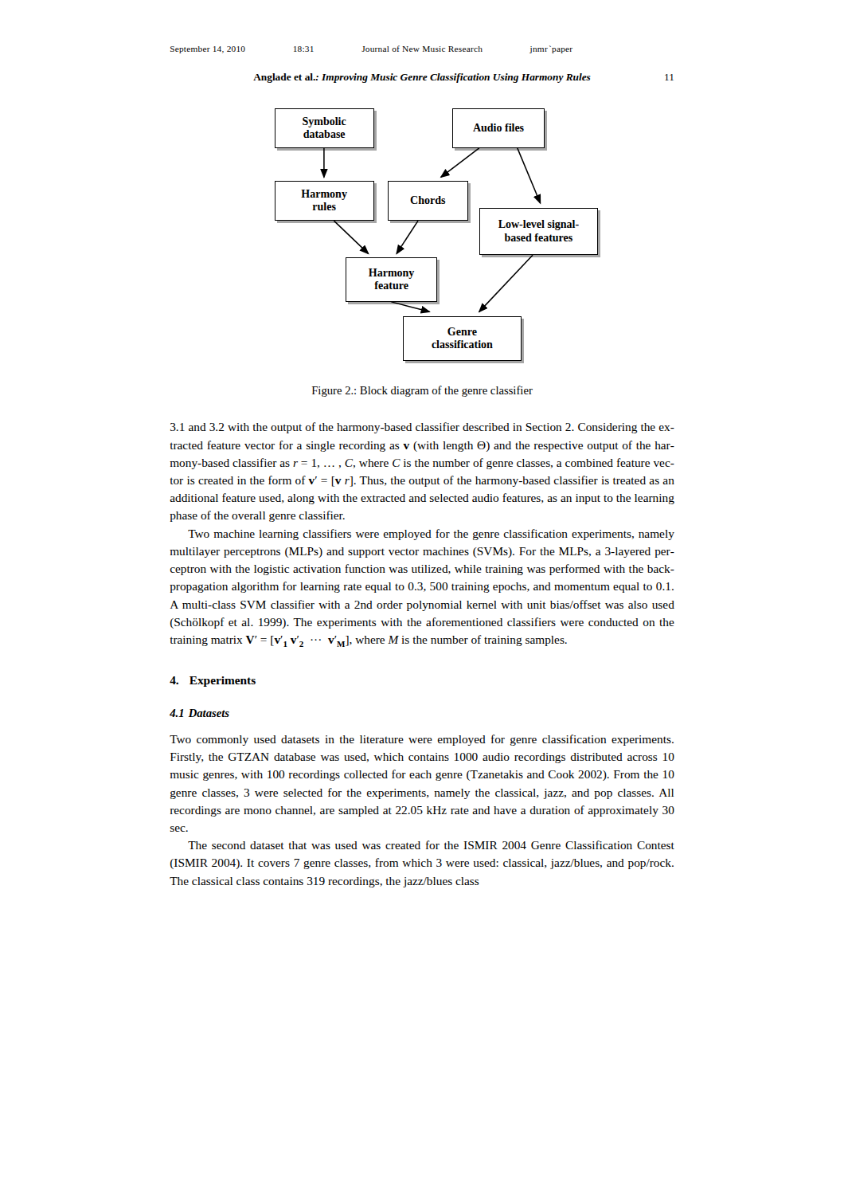September 14, 2010 18:31 Journal of New Music Research jnmr `paper
Anglade et al.: Improving Music Genre Classification Using Harmony Rules 11
Symbolic
database
Audio files
Harmony
rules
Chords
Low-level signal-
based features
Harmony
feature
Genre
classification
Figure 2.: Block diagram of the genre classifier
3.1 and 3.2 with the output of the harmony-based classifier described in Section 2. Considering the extracted feature vector for a single recording as v (with length Θ) and the respective output of the harmony-based classifier as r = 1, … , C, where C is the number of genre classes, a combined feature vector is created in the form of v′ = [v r]. Thus, the output of the harmony-based classifier is treated as an additional feature used, along with the extracted and selected audio features, as an input to the learning phase of the overall genre classifier.
Two machine learning classifiers were employed for the genre classification experiments, namely multilayer perceptrons (MLPs) and support vector machines (SVMs). For the MLPs, a 3-layered perceptron with the logistic activation function was utilized, while training was performed with the back-propagation algorithm for learning rate equal to 0.3, 500 training epochs, and momentum equal to 0.1. A multi-class SVM classifier with a 2nd order polynomial kernel with unit bias/offset was also used (Schölkopf et al. 1999). The experiments with the aforementioned classifiers were conducted on the training matrix V′ = [v′1 v′2 ··· v′M], where M is the number of training samples.
4. Experiments
4.1 Datasets
Two commonly used datasets in the literature were employed for genre classification experiments. Firstly, the GTZAN database was used, which contains 1000 audio recordings distributed across 10 music genres, with 100 recordings collected for each genre (Tzanetakis and Cook 2002). From the 10 genre classes, 3 were selected for the experiments, namely the classical, jazz, and pop classes. All recordings are mono channel, are sampled at 22.05 kHz rate and have a duration of approximately 30 sec.
The second dataset that was used was created for the ISMIR 2004 Genre Classification Contest (ISMIR 2004). It covers 7 genre classes, from which 3 were used: classical, jazz/blues, and pop/rock. The classical class contains 319 recordings, the jazz/blues class